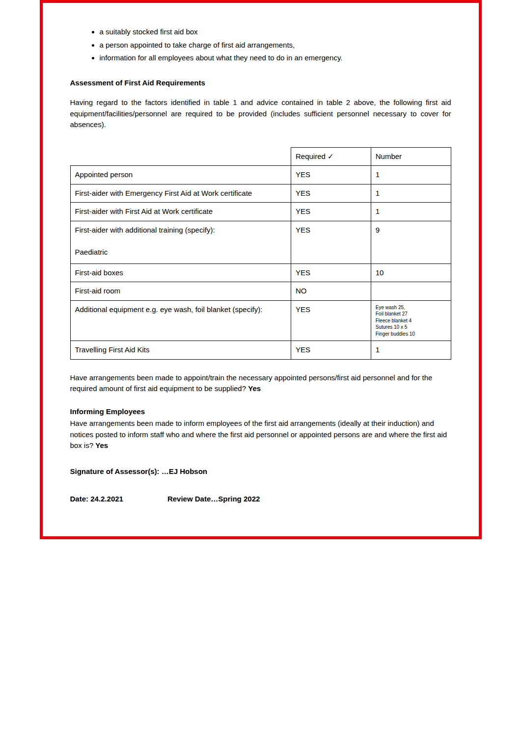a suitably stocked first aid box
a person appointed to take charge of first aid arrangements,
information for all employees about what they need to do in an emergency.
Assessment of First Aid Requirements
Having regard to the factors identified in table 1 and advice contained in table 2 above, the following first aid equipment/facilities/personnel are required to be provided (includes sufficient personnel necessary to cover for absences).
| | Required ✓ | Number |
| Appointed person | YES | 1 |
| First-aider with Emergency First Aid at Work certificate | YES | 1 |
| First-aider with First Aid at Work certificate | YES | 1 |
| First-aider with additional training (specify): Paediatric | YES | 9 |
| First-aid boxes | YES | 10 |
| First-aid room | NO | |
| Additional equipment e.g. eye wash, foil blanket (specify): | YES | Eye wash 25, Foil blanket 27 Fleece blanket 4 Sutures 10 x 5 Finger buddies 10 |
| Travelling First Aid Kits | YES | 1 |
Have arrangements been made to appoint/train the necessary appointed persons/first aid personnel and for the required amount of first aid equipment to be supplied? Yes
Informing Employees
Have arrangements been made to inform employees of the first aid arrangements (ideally at their induction) and notices posted to inform staff who and where the first aid personnel or appointed persons are and where the first aid box is? Yes
Signature of Assessor(s): …EJ Hobson
Date: 24.2.2021 Review Date…Spring 2022